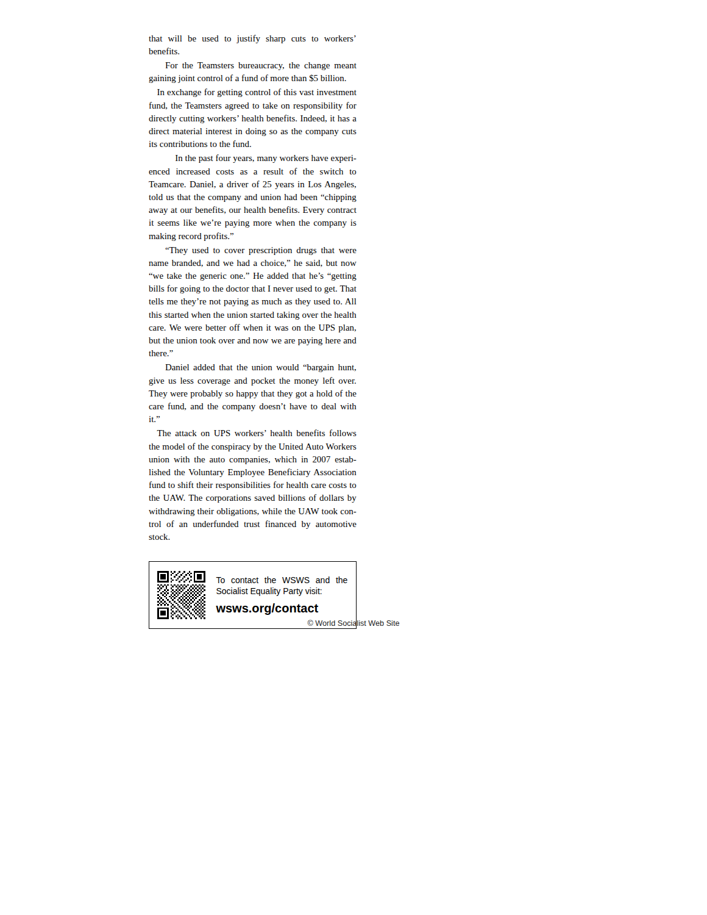that will be used to justify sharp cuts to workers’ benefits.
For the Teamsters bureaucracy, the change meant gaining joint control of a fund of more than $5 billion.
In exchange for getting control of this vast investment fund, the Teamsters agreed to take on responsibility for directly cutting workers’ health benefits. Indeed, it has a direct material interest in doing so as the company cuts its contributions to the fund.
In the past four years, many workers have experienced increased costs as a result of the switch to Teamcare. Daniel, a driver of 25 years in Los Angeles, told us that the company and union had been “chipping away at our benefits, our health benefits. Every contract it seems like we’re paying more when the company is making record profits.”
“They used to cover prescription drugs that were name branded, and we had a choice,” he said, but now “we take the generic one.” He added that he’s “getting bills for going to the doctor that I never used to get. That tells me they’re not paying as much as they used to. All this started when the union started taking over the health care. We were better off when it was on the UPS plan, but the union took over and now we are paying here and there.”
Daniel added that the union would “bargain hunt, give us less coverage and pocket the money left over. They were probably so happy that they got a hold of the care fund, and the company doesn’t have to deal with it.”
The attack on UPS workers’ health benefits follows the model of the conspiracy by the United Auto Workers union with the auto companies, which in 2007 established the Voluntary Employee Beneficiary Association fund to shift their responsibilities for health care costs to the UAW. The corporations saved billions of dollars by withdrawing their obligations, while the UAW took control of an underfunded trust financed by automotive stock.
To contact the WSWS and the Socialist Equality Party visit: wsws.org/contact
© World Socialist Web Site